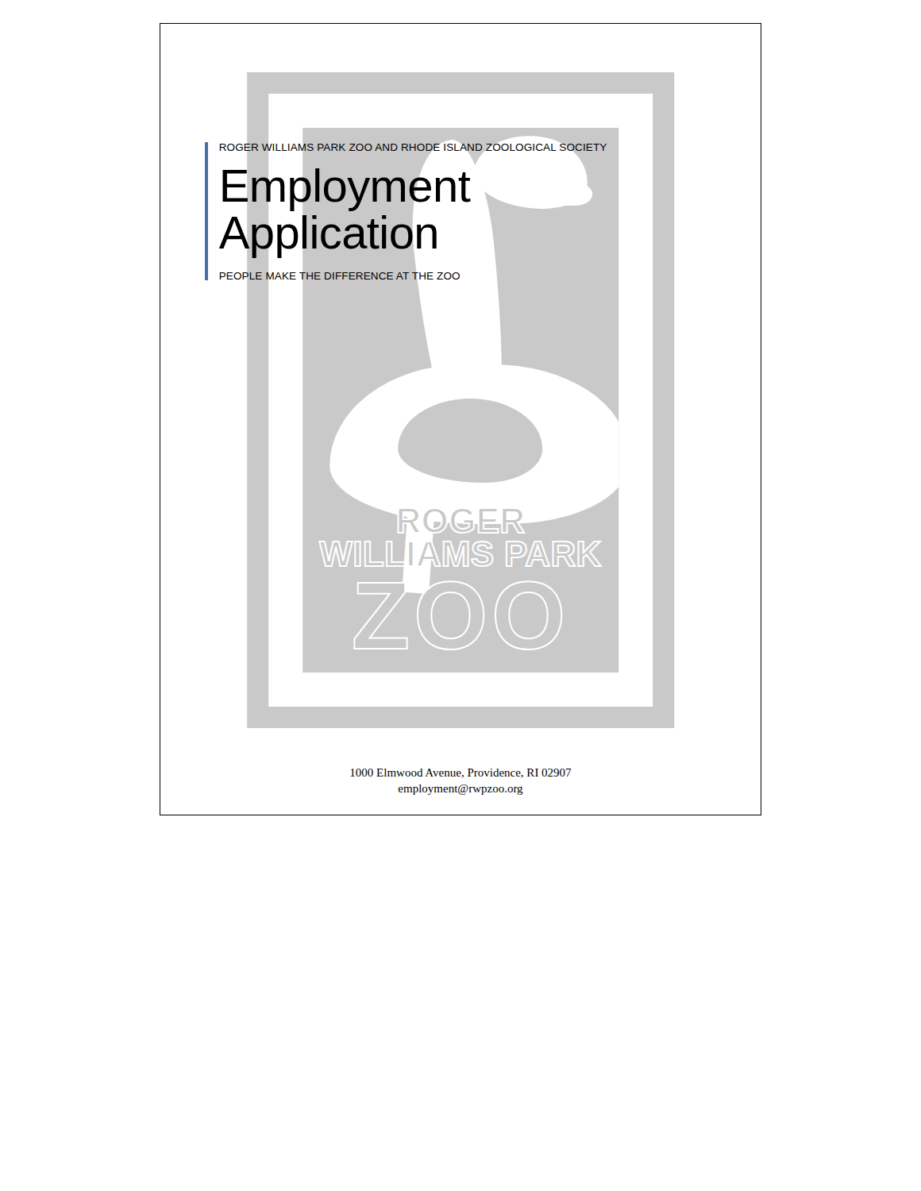ROGER
WILLIAMS PARK
ZOO
Roger Williams Park Zoo and Rhode Island Zoological Society
Employment
Application
People make the difference at the Zoo
1000 Elmwood Avenue, Providence, RI 02907
employment@rwpzoo.org